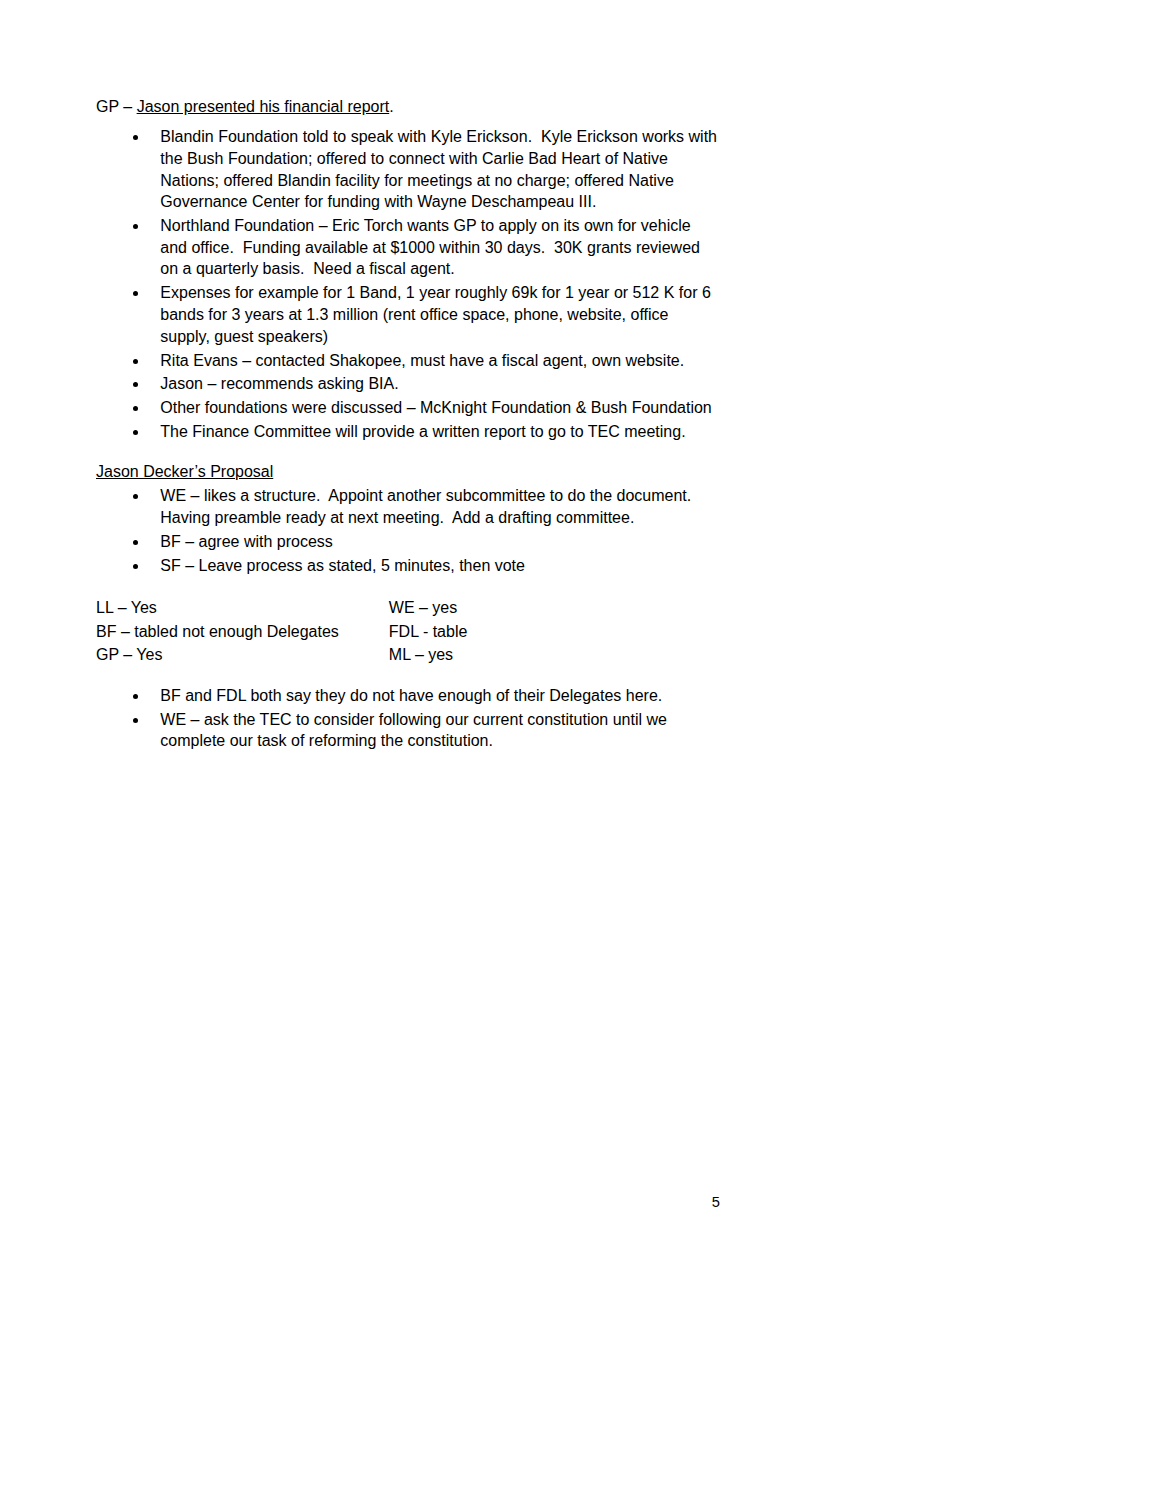GP – Jason presented his financial report.
Blandin Foundation told to speak with Kyle Erickson. Kyle Erickson works with the Bush Foundation; offered to connect with Carlie Bad Heart of Native Nations; offered Blandin facility for meetings at no charge; offered Native Governance Center for funding with Wayne Deschampeau III.
Northland Foundation – Eric Torch wants GP to apply on its own for vehicle and office. Funding available at $1000 within 30 days. 30K grants reviewed on a quarterly basis. Need a fiscal agent.
Expenses for example for 1 Band, 1 year roughly 69k for 1 year or 512 K for 6 bands for 3 years at 1.3 million (rent office space, phone, website, office supply, guest speakers)
Rita Evans – contacted Shakopee, must have a fiscal agent, own website.
Jason – recommends asking BIA.
Other foundations were discussed – McKnight Foundation & Bush Foundation
The Finance Committee will provide a written report to go to TEC meeting.
Jason Decker’s Proposal
WE – likes a structure. Appoint another subcommittee to do the document. Having preamble ready at next meeting. Add a drafting committee.
BF – agree with process
SF – Leave process as stated, 5 minutes, then vote
| LL – Yes | WE – yes |
| BF – tabled not enough Delegates | FDL - table |
| GP – Yes | ML – yes |
BF and FDL both say they do not have enough of their Delegates here.
WE – ask the TEC to consider following our current constitution until we complete our task of reforming the constitution.
5